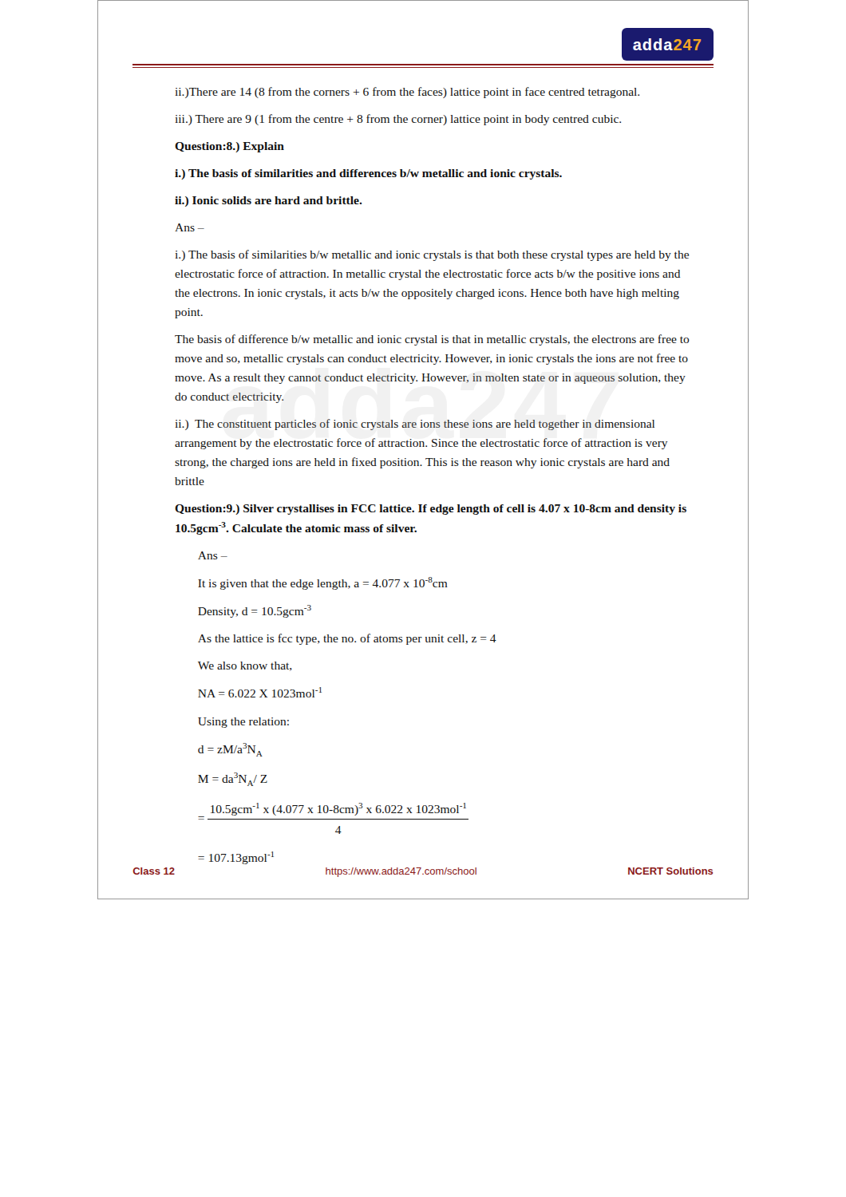adda247
adda 247
ii.)There are 14 (8 from the corners + 6 from the faces) lattice point in face centred tetragonal.
iii.) There are 9 (1 from the centre + 8 from the corner) lattice point in body centred cubic.
Question:8.) Explain
i.) The basis of similarities and differences b/w metallic and ionic crystals.
ii.) Ionic solids are hard and brittle.
Ans –
i.) The basis of similarities b/w metallic and ionic crystals is that both these crystal types are held by the electrostatic force of attraction. In metallic crystal the electrostatic force acts b/w the positive ions and the electrons. In ionic crystals, it acts b/w the oppositely charged icons. Hence both have high melting point.
The basis of difference b/w metallic and ionic crystal is that in metallic crystals, the electrons are free to move and so, metallic crystals can conduct electricity. However, in ionic crystals the ions are not free to move. As a result they cannot conduct electricity. However, in molten state or in aqueous solution, they do conduct electricity.
ii.) The constituent particles of ionic crystals are ions these ions are held together in dimensional arrangement by the electrostatic force of attraction. Since the electrostatic force of attraction is very strong, the charged ions are held in fixed position. This is the reason why ionic crystals are hard and brittle
Question:9.) Silver crystallises in FCC lattice. If edge length of cell is 4.07 x 10-8cm and density is 10.5gcm-3. Calculate the atomic mass of silver.
Ans –
It is given that the edge length, a = 4.077 x 10-8cm
Density, d = 10.5gcm-3
As the lattice is fcc type, the no. of atoms per unit cell, z = 4
We also know that,
NA = 6.022 X 1023mol-1
Using the relation:
d = zM/a3NA
M = da3NA/ Z
= 10.5gcm-1 x (4.077 x 10-8cm)3 x 6.022 x 1023mol-1 4
= 107.13gmol-1
Class 12
https://www.adda247.com/school
NCERT Solutions